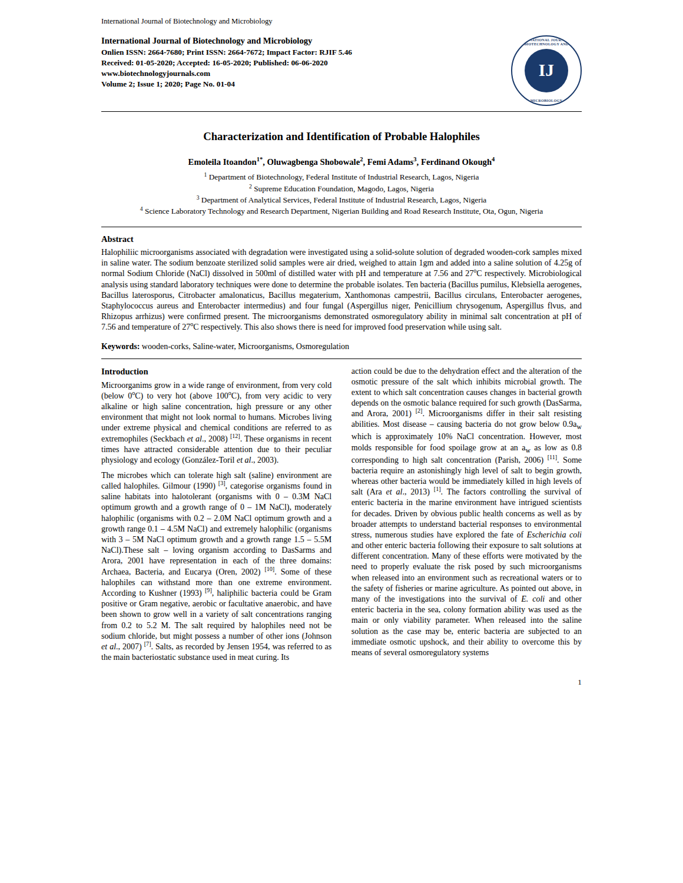International Journal of Biotechnology and Microbiology
International Journal of Biotechnology and Microbiology
Onlien ISSN: 2664-7680; Print ISSN: 2664-7672; Impact Factor: RJIF 5.46
Received: 01-05-2020; Accepted: 16-05-2020; Published: 06-06-2020
www.biotechnologyjournals.com
Volume 2; Issue 1; 2020; Page No. 01-04
INTERNATIONAL JOURNAL OF BIOTECHNOLOGY AND
IJ
MICROBIOLOGY
Characterization and Identification of Probable Halophiles
Emoleila Itoandon1*, Oluwagbenga Shobowale2, Femi Adams3, Ferdinand Okough4
1 Department of Biotechnology, Federal Institute of Industrial Research, Lagos, Nigeria
2 Supreme Education Foundation, Magodo, Lagos, Nigeria
3 Department of Analytical Services, Federal Institute of Industrial Research, Lagos, Nigeria
4 Science Laboratory Technology and Research Department, Nigerian Building and Road Research Institute, Ota, Ogun, Nigeria
Abstract
Halophiliic microorganisms associated with degradation were investigated using a solid-solute solution of degraded wooden-cork samples mixed in saline water. The sodium benzoate sterilized solid samples were air dried, weighed to attain 1gm and added into a saline solution of 4.25g of normal Sodium Chloride (NaCl) dissolved in 500ml of distilled water with pH and temperature at 7.56 and 27oC respectively. Microbiological analysis using standard laboratory techniques were done to determine the probable isolates. Ten bacteria (Bacillus pumilus, Klebsiella aerogenes, Bacillus laterosporus, Citrobacter amalonaticus, Bacillus megaterium, Xanthomonas campestrii, Bacillus circulans, Enterobacter aerogenes, Staphylococcus aureus and Enterobacter intermedius) and four fungal (Aspergillus niger, Penicillium chrysogenum, Aspergillus flvus, and Rhizopus arrhizus) were confirmed present. The microorganisms demonstrated osmoregulatory ability in minimal salt concentration at pH of 7.56 and temperature of 27oC respectively. This also shows there is need for improved food preservation while using salt.
Keywords: wooden-corks, Saline-water, Microorganisms, Osmoregulation
Introduction
Microorganims grow in a wide range of environment, from very cold (below 0oC) to very hot (above 100oC), from very acidic to very alkaline or high saline concentration, high pressure or any other environment that might not look normal to humans. Microbes living under extreme physical and chemical conditions are referred to as extremophiles (Seckbach et al., 2008) [12]. These organisms in recent times have attracted considerable attention due to their peculiar physiology and ecology (González-Toril et al., 2003).
The microbes which can tolerate high salt (saline) environment are called halophiles. Gilmour (1990) [3], categorise organisms found in saline habitats into halotolerant (organisms with 0 – 0.3M NaCl optimum growth and a growth range of 0 – 1M NaCl), moderately halophilic (organisms with 0.2 – 2.0M NaCl optimum growth and a growth range 0.1 – 4.5M NaCl) and extremely halophilic (organisms with 3 – 5M NaCl optimum growth and a growth range 1.5 – 5.5M NaCl).These salt – loving organism according to DasSarms and Arora, 2001 have representation in each of the three domains: Archaea, Bacteria, and Eucarya (Oren, 2002) [10]. Some of these halophiles can withstand more than one extreme environment. According to Kushner (1993) [9], haliphilic bacteria could be Gram positive or Gram negative, aerobic or facultative anaerobic, and have been shown to grow well in a variety of salt concentrations ranging from 0.2 to 5.2 M. The salt required by halophiles need not be sodium chloride, but might possess a number of other ions (Johnson et al., 2007) [7]. Salts, as recorded by Jensen 1954, was referred to as the main bacteriostatic substance used in meat curing. Its
action could be due to the dehydration effect and the alteration of the osmotic pressure of the salt which inhibits microbial growth. The extent to which salt concentration causes changes in bacterial growth depends on the osmotic balance required for such growth (DasSarma, and Arora, 2001) [2]. Microorganisms differ in their salt resisting abilities. Most disease – causing bacteria do not grow below 0.9aw which is approximately 10% NaCl concentration. However, most molds responsible for food spoilage grow at an aw as low as 0.8 corresponding to high salt concentration (Parish, 2006) [11]. Some bacteria require an astonishingly high level of salt to begin growth, whereas other bacteria would be immediately killed in high levels of salt (Ara et al., 2013) [1]. The factors controlling the survival of enteric bacteria in the marine environment have intrigued scientists for decades. Driven by obvious public health concerns as well as by broader attempts to understand bacterial responses to environmental stress, numerous studies have explored the fate of Escherichia coli and other enteric bacteria following their exposure to salt solutions at different concentration. Many of these efforts were motivated by the need to properly evaluate the risk posed by such microorganisms when released into an environment such as recreational waters or to the safety of fisheries or marine agriculture. As pointed out above, in many of the investigations into the survival of E. coli and other enteric bacteria in the sea, colony formation ability was used as the main or only viability parameter. When released into the saline solution as the case may be, enteric bacteria are subjected to an immediate osmotic upshock, and their ability to overcome this by means of several osmoregulatory systems
1